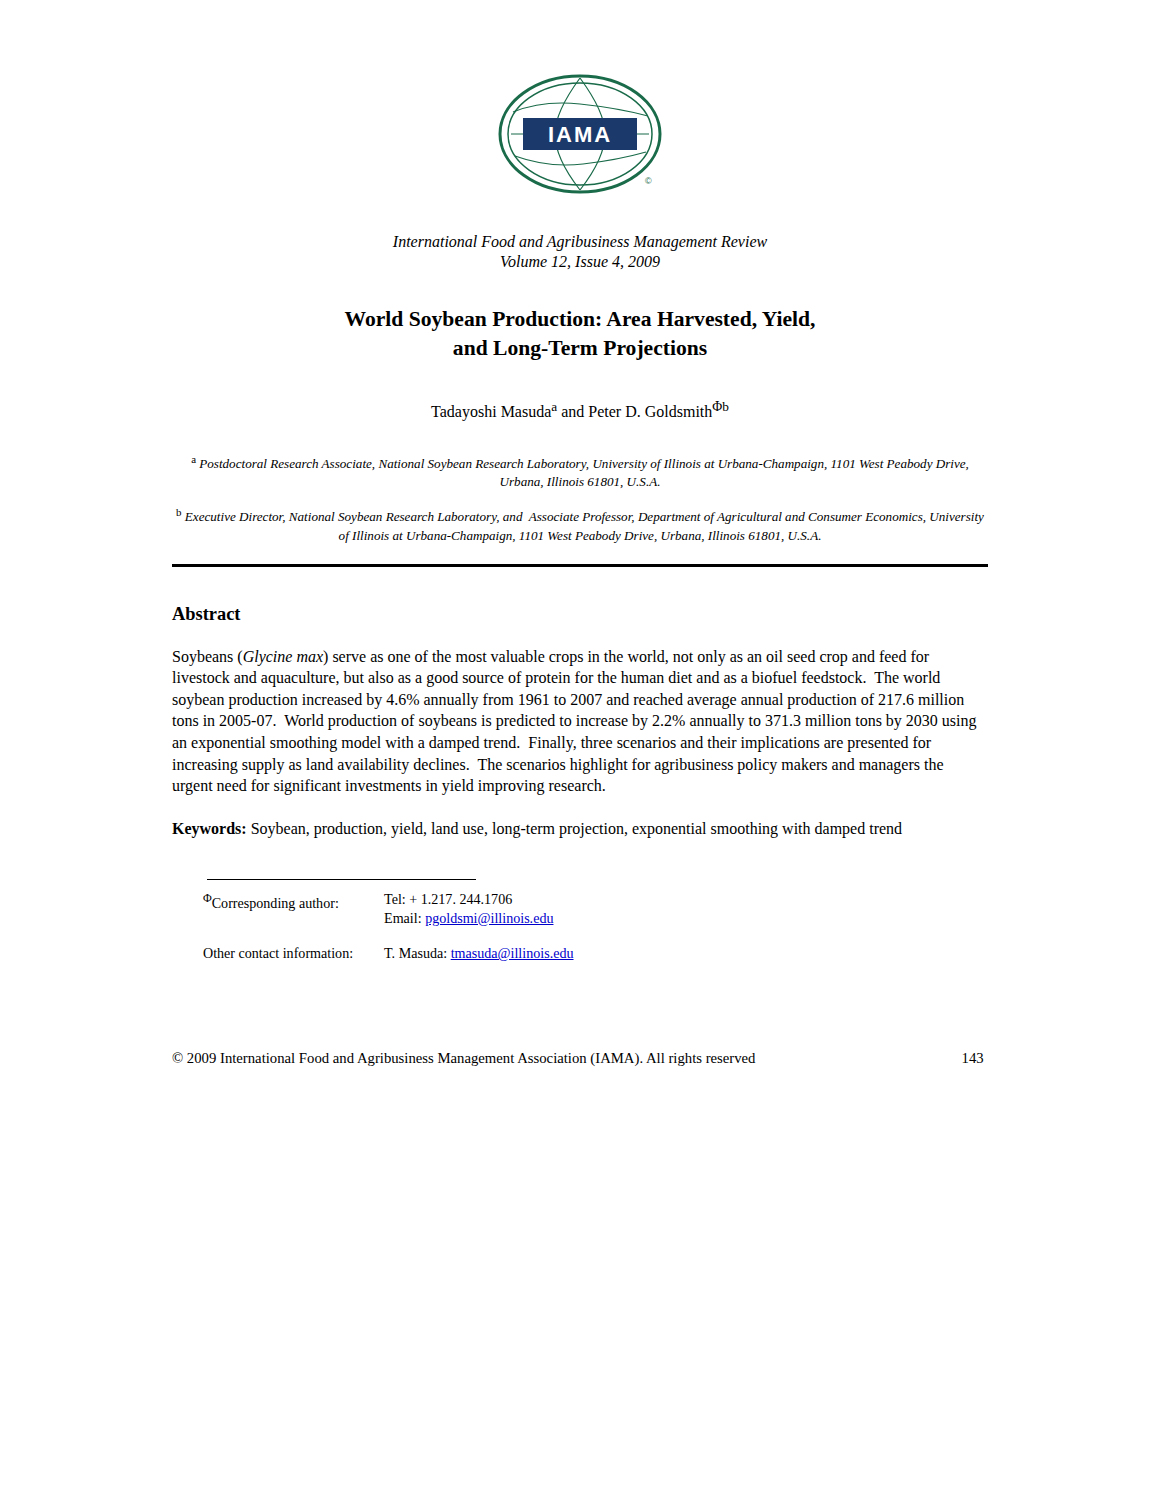IAMA ©
International Food and Agribusiness Management Review
Volume 12, Issue 4, 2009
World Soybean Production: Area Harvested, Yield,
and Long-Term Projections
Tadayoshi Masudaa and Peter D. GoldsmithΦb
a Postdoctoral Research Associate, National Soybean Research Laboratory, University of Illinois at Urbana-Champaign, 1101 West Peabody Drive, Urbana, Illinois 61801, U.S.A.
b Executive Director, National Soybean Research Laboratory, and Associate Professor, Department of Agricultural and Consumer Economics, University of Illinois at Urbana-Champaign, 1101 West Peabody Drive, Urbana, Illinois 61801, U.S.A.
Abstract
Soybeans (Glycine max) serve as one of the most valuable crops in the world, not only as an oil seed crop and feed for livestock and aquaculture, but also as a good source of protein for the human diet and as a biofuel feedstock. The world soybean production increased by 4.6% annually from 1961 to 2007 and reached average annual production of 217.6 million tons in 2005-07. World production of soybeans is predicted to increase by 2.2% annually to 371.3 million tons by 2030 using an exponential smoothing model with a damped trend. Finally, three scenarios and their implications are presented for increasing supply as land availability declines. The scenarios highlight for agribusiness policy makers and managers the urgent need for significant investments in yield improving research.
Keywords: Soybean, production, yield, land use, long-term projection, exponential smoothing with damped trend
| Φ Corresponding author: | Tel: + 1.217. 244.1706 Email: pgoldsmi@illinois.edu |
| Other contact information: | T. Masuda: tmasuda@illinois.edu |
143 © 2009 International Food and Agribusiness Management Association (IAMA). All rights reserved